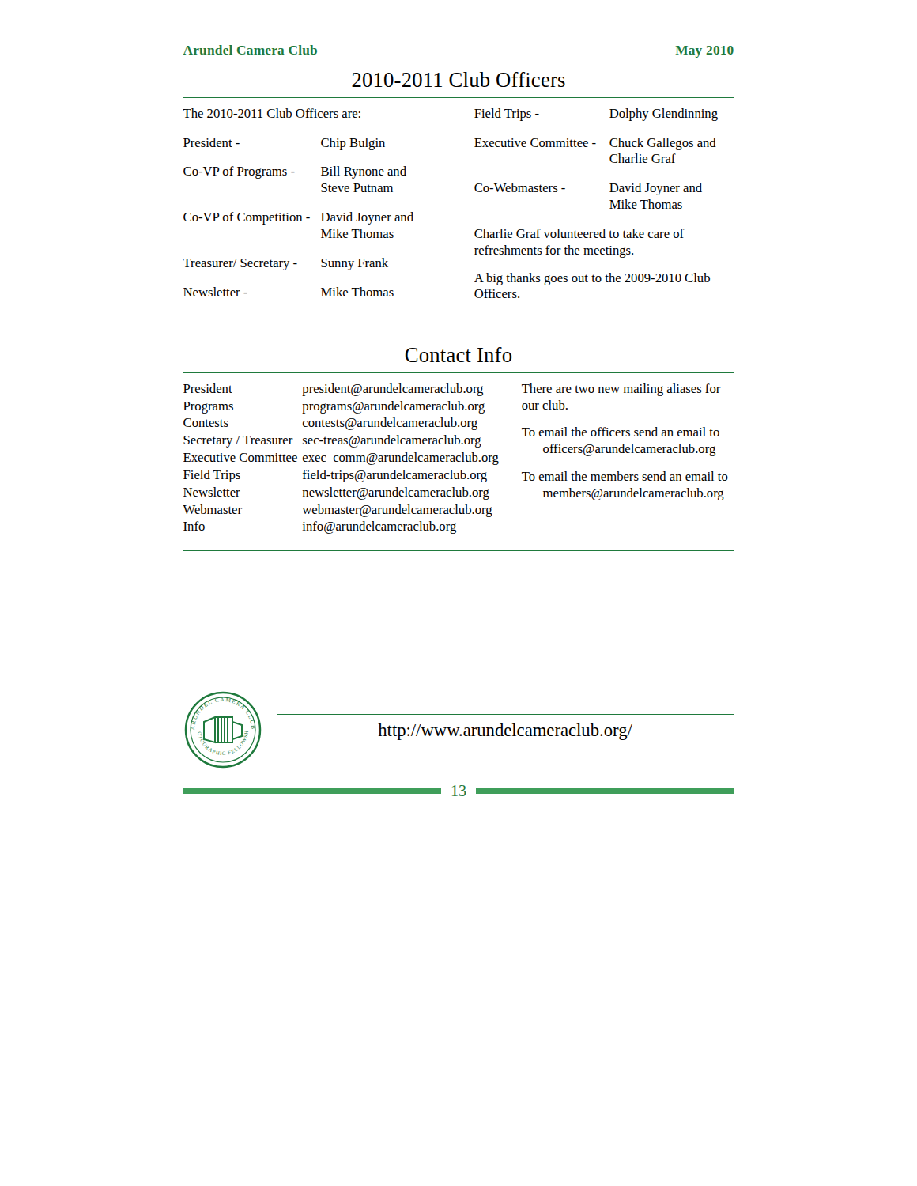Arundel Camera Club May 2010
2010-2011 Club Officers
| The 2010-2011 Club Officers are: |
| President - | Chip Bulgin |
| Co-VP of Programs - | Bill Rynone and Steve Putnam |
| Co-VP of Competition - | David Joyner and Mike Thomas |
| Treasurer/ Secretary - | Sunny Frank |
| Newsletter - | Mike Thomas |
| Field Trips - | Dolphy Glendinning |
| Executive Committee - | Chuck Gallegos and Charlie Graf |
| Co-Webmasters - | David Joyner and Mike Thomas |
Charlie Graf volunteered to take care of refreshments for the meetings.
A big thanks goes out to the 2009-2010 Club Officers.
Contact Info
| President | president@arundelcameraclub.org |
| Programs | programs@arundelcameraclub.org |
| Contests | contests@arundelcameraclub.org |
| Secretary / Treasurer | sec-treas@arundelcameraclub.org |
| Executive Committee | exec_comm@arundelcameraclub.org |
| Field Trips | field-trips@arundelcameraclub.org |
| Newsletter | newsletter@arundelcameraclub.org |
| Webmaster | webmaster@arundelcameraclub.org |
| Info | info@arundelcameraclub.org |
There are two new mailing aliases for our club.
To email the officers send an email toofficers@arundelcameraclub.org
To email the members send an email tomembers@arundelcameraclub.org
ARUNDEL CAMERA CLUB PHOTOGRAPHIC FELLOWSHIP
http://www.arundelcameraclub.org/
13